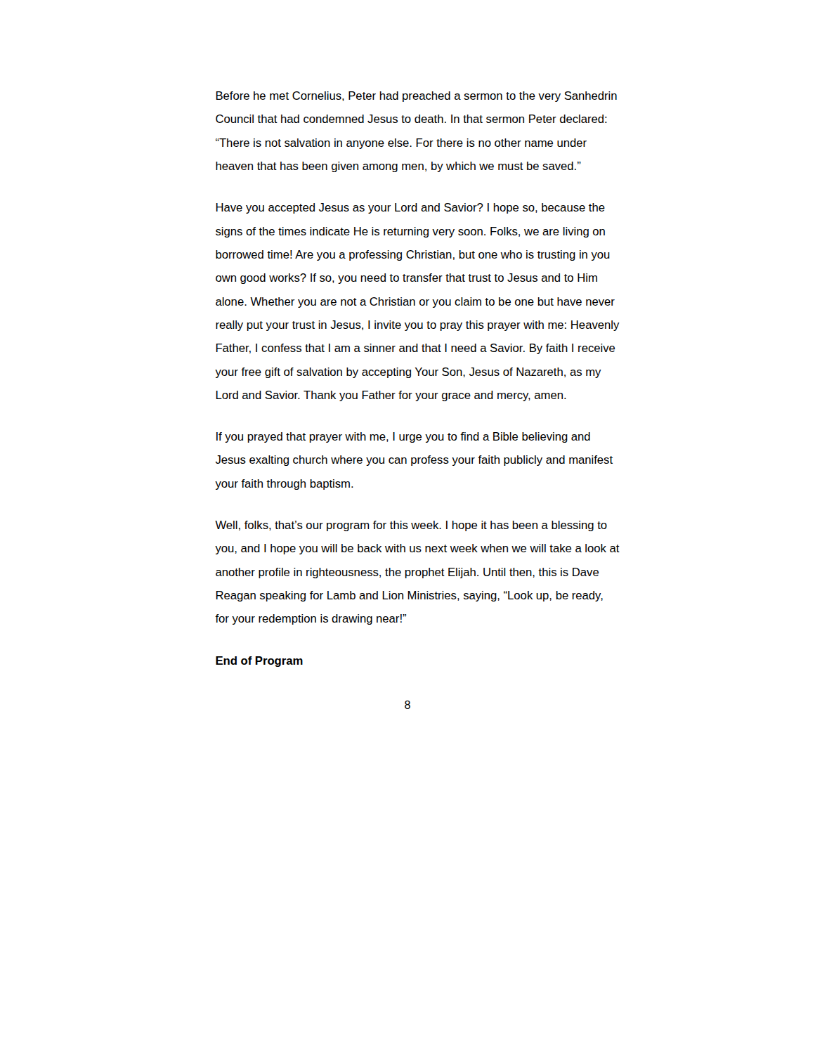Before he met Cornelius, Peter had preached a sermon to the very Sanhedrin Council that had condemned Jesus to death. In that sermon Peter declared: “There is not salvation in anyone else. For there is no other name under heaven that has been given among men, by which we must be saved.”
Have you accepted Jesus as your Lord and Savior? I hope so, because the signs of the times indicate He is returning very soon. Folks, we are living on borrowed time! Are you a professing Christian, but one who is trusting in you own good works? If so, you need to transfer that trust to Jesus and to Him alone. Whether you are not a Christian or you claim to be one but have never really put your trust in Jesus, I invite you to pray this prayer with me: Heavenly Father, I confess that I am a sinner and that I need a Savior. By faith I receive your free gift of salvation by accepting Your Son, Jesus of Nazareth, as my Lord and Savior. Thank you Father for your grace and mercy, amen.
If you prayed that prayer with me, I urge you to find a Bible believing and Jesus exalting church where you can profess your faith publicly and manifest your faith through baptism.
Well, folks, that’s our program for this week. I hope it has been a blessing to you, and I hope you will be back with us next week when we will take a look at another profile in righteousness, the prophet Elijah. Until then, this is Dave Reagan speaking for Lamb and Lion Ministries, saying, “Look up, be ready, for your redemption is drawing near!”
End of Program
8